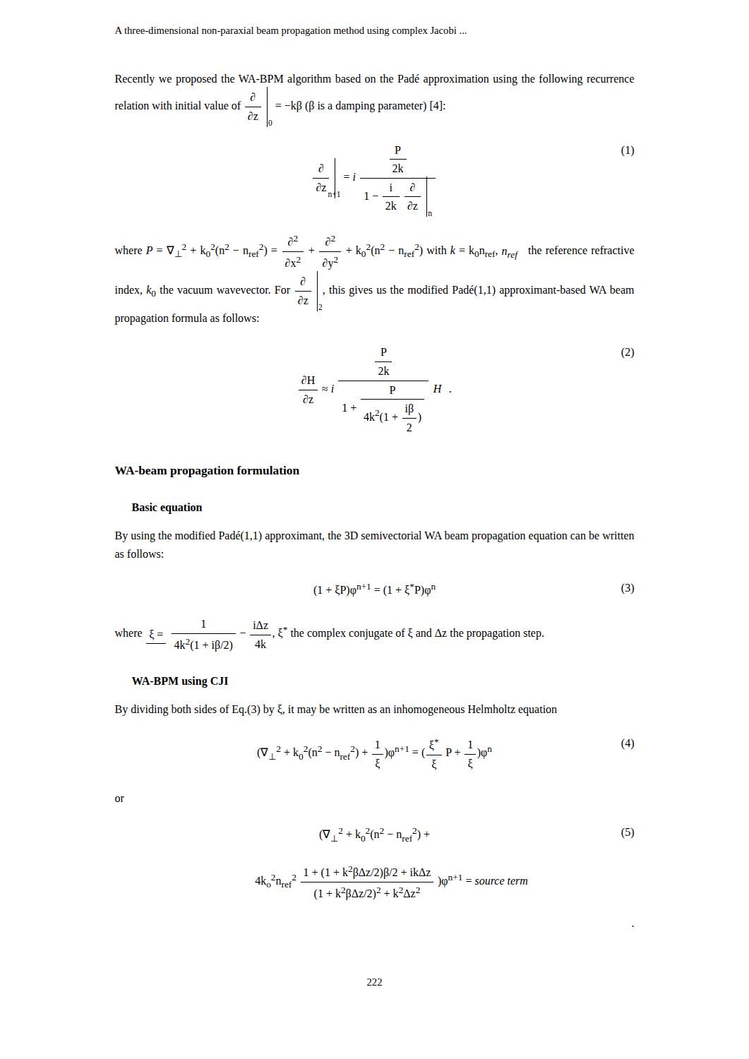A three-dimensional non-paraxial beam propagation method using complex Jacobi ...
Recently we proposed the WA-BPM algorithm based on the Padé approximation using the following recurrence relation with initial value of ∂∂z 0 = −kβ (β is a damping parameter) [4]:
∂∂z n+1 = i P 2k 1 − i 2k ∂∂z n
(1)
where P = ∇⊥2 + k02(n2 − nref2) = ∂2∂x2 + ∂2∂y2 + k02(n2 − nref2) with k = k0nref, nref the reference refractive index, k0 the vacuum wavevector. For ∂∂z 2, this gives us the modified Padé(1,1) approximant-based WA beam propagation formula as follows:
∂H∂z ≈ i P 2k 1 + P 4k2(1 + iβ 2) H .
(2)
WA-beam propagation formulation
Basic equation
By using the modified Padé(1,1) approximant, the 3D semivectorial WA beam propagation equation can be written as follows:
(1 + ξP)φn+1 = (1 + ξ*P)φn
(3)
where ξ = 14k2(1 + iβ/2) − iΔz 4k, ξ* the complex conjugate of ξ and Δz the propagation step.
WA-BPM using CJI
By dividing both sides of Eq.(3) by ξ, it may be written as an inhomogeneous Helmholtz equation
(∇⊥2 + k02(n2 − nref2) + 1 ξ)φn+1 = (ξ*ξ P + 1 ξ)φn
(4)
or
(∇⊥2 + k02(n2 − nref2) +
(5)
4ko2nref2 1 + (1 + k2βΔz/2)β/2 + ikΔz (1 + k2βΔz/2)2 + k2Δz2 )φn+1 = source term
.
222